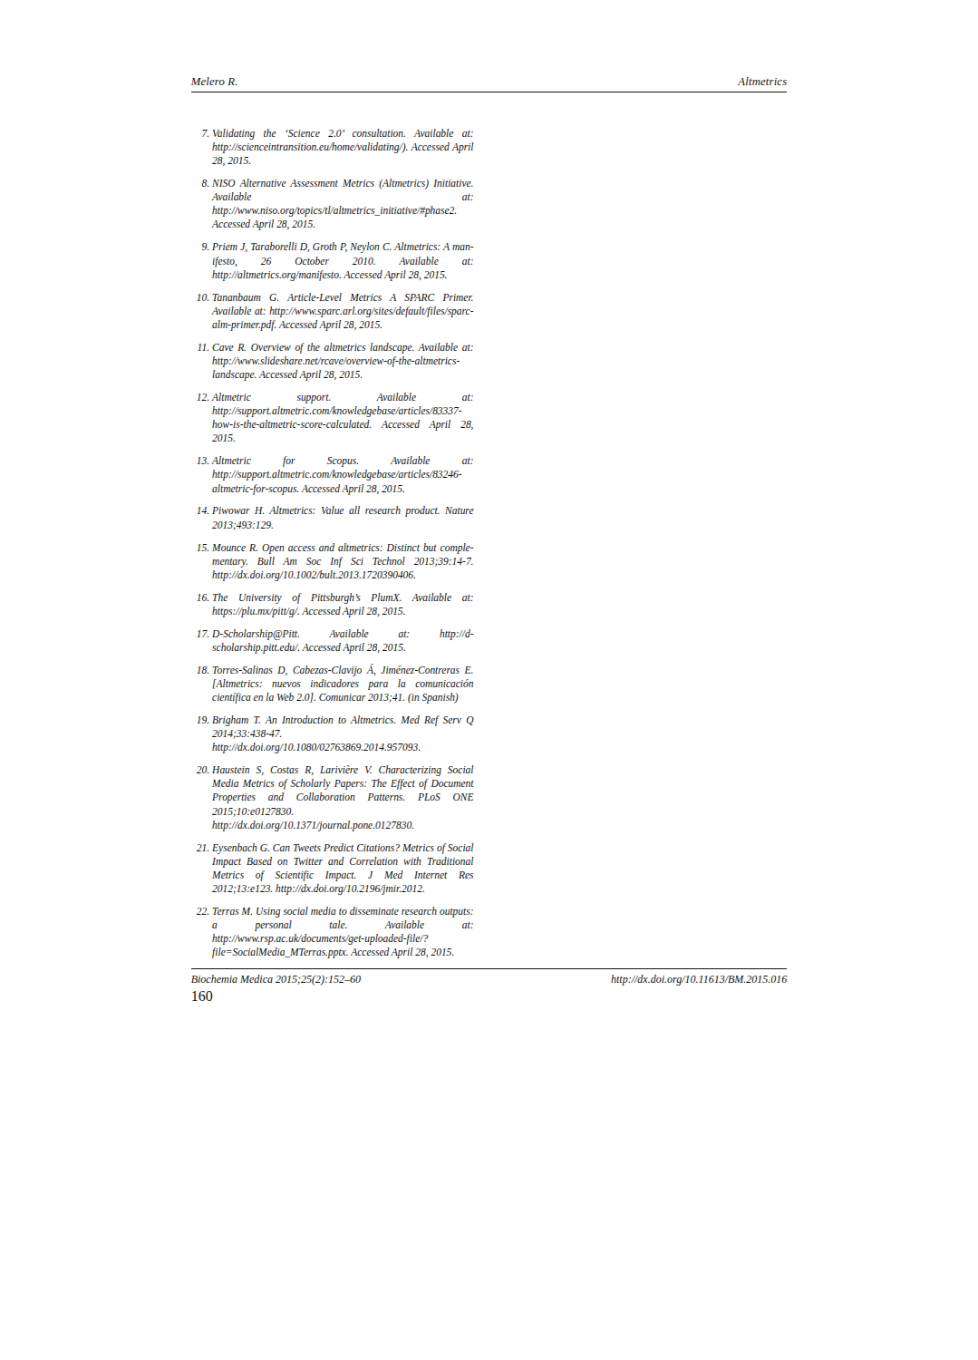Melero R.
Altmetrics
7 Validating the ‘Science 2.0’ consultation. Available at: http://scienceintransition.eu/home/validating/). Accessed April 28, 2015.
8 NISO Alternative Assessment Metrics (Altmetrics) Initiative. Available at: http://www.niso.org/topics/tl/altmetrics_initiative/#phase2. Accessed April 28, 2015.
9 Priem J, Taraborelli D, Groth P, Neylon C. Altmetrics: A manifesto, 26 October 2010. Available at: http://altmetrics.org/manifesto. Accessed April 28, 2015.
10 Tananbaum G. Article-Level Metrics A SPARC Primer. Available at: http://www.sparc.arl.org/sites/default/files/sparc-alm-primer.pdf. Accessed April 28, 2015.
11 Cave R. Overview of the altmetrics landscape. Available at: http://www.slideshare.net/rcave/overview-of-the-altmetrics-landscape. Accessed April 28, 2015.
12 Altmetric support. Available at: http://support.altmetric.com/knowledgebase/articles/83337-how-is-the-altmetric-score-calculated. Accessed April 28, 2015.
13 Altmetric for Scopus. Available at: http://support.altmetric.com/knowledgebase/articles/83246-altmetric-for-scopus. Accessed April 28, 2015.
14 Piwowar H. Altmetrics: Value all research product. Nature 2013;493:129.
15 Mounce R. Open access and altmetrics: Distinct but complementary. Bull Am Soc Inf Sci Technol 2013;39:14-7. http://dx.doi.org/10.1002/bult.2013.1720390406.
16 The University of Pittsburgh’s PlumX. Available at: https://plu.mx/pitt/g/. Accessed April 28, 2015.
17 D-Scholarship@Pitt. Available at: http://d-scholarship.pitt.edu/. Accessed April 28, 2015.
18 Torres-Salinas D, Cabezas-Clavijo Á, Jiménez-Contreras E. [Altmetrics: nuevos indicadores para la comunicación científica en la Web 2.0]. Comunicar 2013;41. (in Spanish)
19 Brigham T. An Introduction to Altmetrics. Med Ref Serv Q 2014;33:438-47. http://dx.doi.org/10.1080/02763869.2014.957093.
20 Haustein S, Costas R, Larivière V. Characterizing Social Media Metrics of Scholarly Papers: The Effect of Document Properties and Collaboration Patterns. PLoS ONE 2015;10:e0127830. http://dx.doi.org/10.1371/journal.pone.0127830.
21 Eysenbach G. Can Tweets Predict Citations? Metrics of Social Impact Based on Twitter and Correlation with Traditional Metrics of Scientific Impact. J Med Internet Res 2012;13:e123. http://dx.doi.org/10.2196/jmir.2012.
22 Terras M. Using social media to disseminate research outputs: a personal tale. Available at: http://www.rsp.ac.uk/documents/get-uploaded-file/?file=SocialMedia_MTerras.pptx. Accessed April 28, 2015.
Biochemia Medica 2015;25(2):152–60
160
http://dx.doi.org/10.11613/BM.2015.016